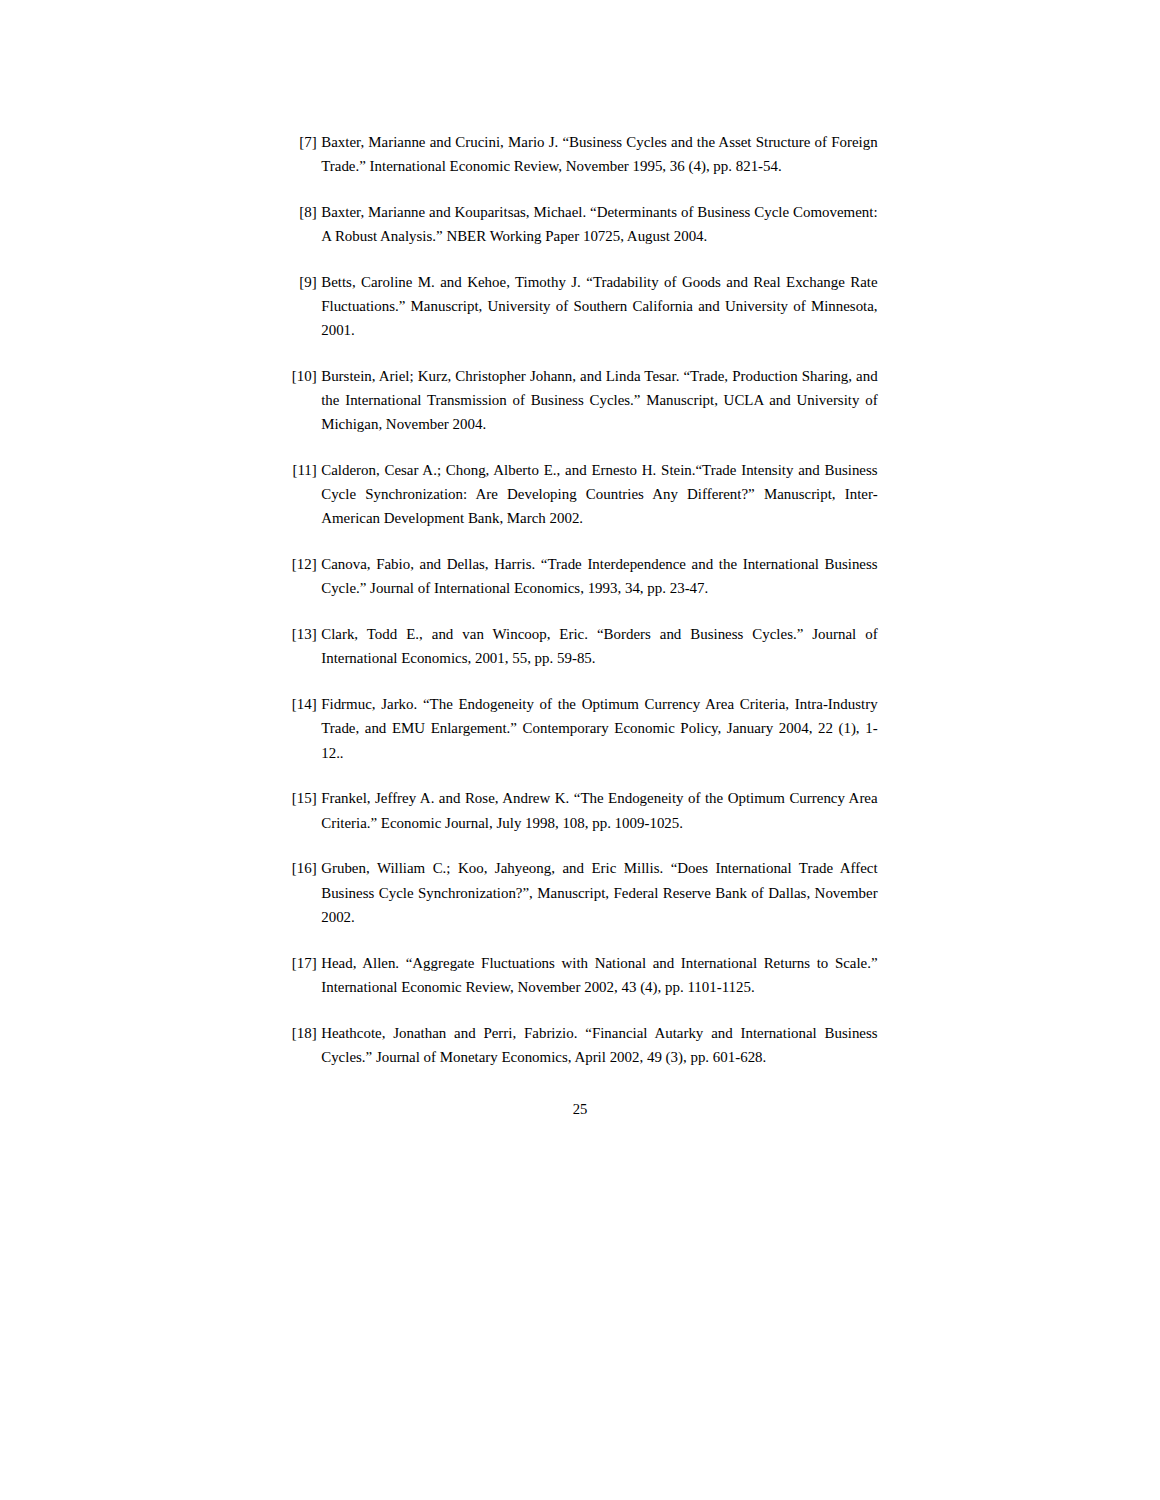[7] Baxter, Marianne and Crucini, Mario J. “Business Cycles and the Asset Structure of Foreign Trade.” International Economic Review, November 1995, 36 (4), pp. 821-54.
[8] Baxter, Marianne and Kouparitsas, Michael. “Determinants of Business Cycle Comovement: A Robust Analysis.” NBER Working Paper 10725, August 2004.
[9] Betts, Caroline M. and Kehoe, Timothy J. “Tradability of Goods and Real Exchange Rate Fluctuations.” Manuscript, University of Southern California and University of Minnesota, 2001.
[10] Burstein, Ariel; Kurz, Christopher Johann, and Linda Tesar. “Trade, Production Sharing, and the International Transmission of Business Cycles.” Manuscript, UCLA and University of Michigan, November 2004.
[11] Calderon, Cesar A.; Chong, Alberto E., and Ernesto H. Stein.“Trade Intensity and Business Cycle Synchronization: Are Developing Countries Any Different?” Manuscript, Inter-American Development Bank, March 2002.
[12] Canova, Fabio, and Dellas, Harris. “Trade Interdependence and the International Business Cycle.” Journal of International Economics, 1993, 34, pp. 23-47.
[13] Clark, Todd E., and van Wincoop, Eric. “Borders and Business Cycles.” Journal of International Economics, 2001, 55, pp. 59-85.
[14] Fidrmuc, Jarko. “The Endogeneity of the Optimum Currency Area Criteria, Intra-Industry Trade, and EMU Enlargement.” Contemporary Economic Policy, January 2004, 22 (1), 1-12..
[15] Frankel, Jeffrey A. and Rose, Andrew K. “The Endogeneity of the Optimum Currency Area Criteria.” Economic Journal, July 1998, 108, pp. 1009-1025.
[16] Gruben, William C.; Koo, Jahyeong, and Eric Millis. “Does International Trade Affect Business Cycle Synchronization?”, Manuscript, Federal Reserve Bank of Dallas, November 2002.
[17] Head, Allen. “Aggregate Fluctuations with National and International Returns to Scale.” International Economic Review, November 2002, 43 (4), pp. 1101-1125.
[18] Heathcote, Jonathan and Perri, Fabrizio. “Financial Autarky and International Business Cycles.” Journal of Monetary Economics, April 2002, 49 (3), pp. 601-628.
25